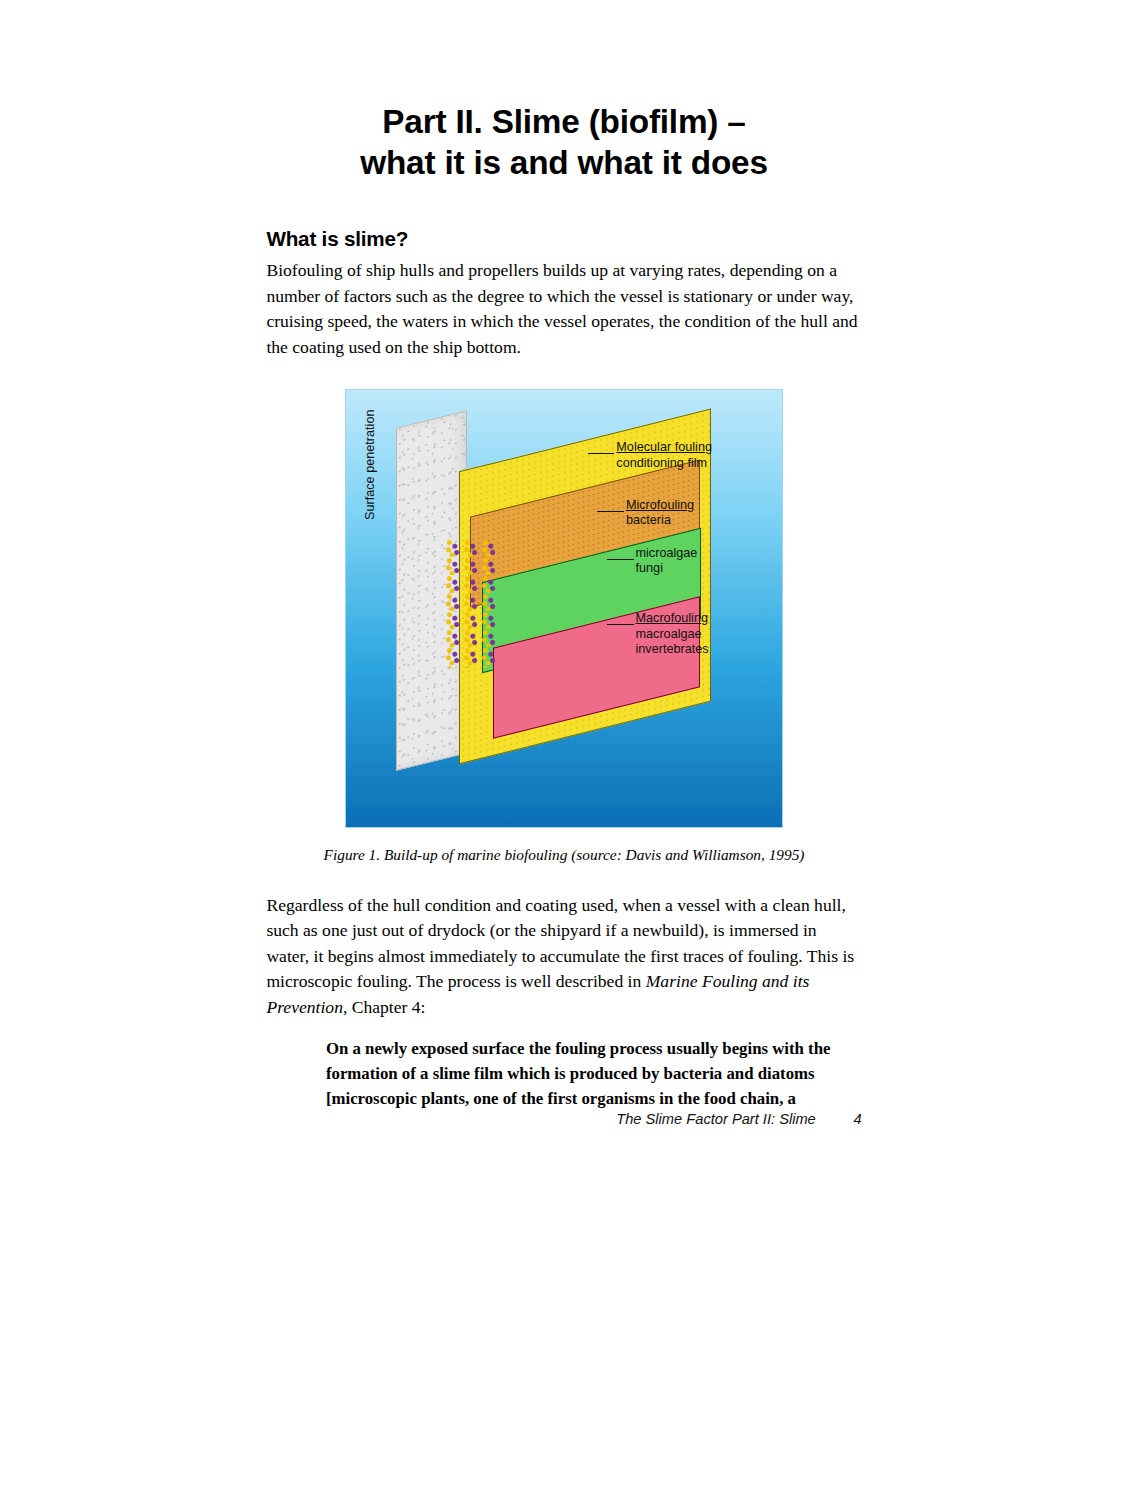Part II. Slime (biofilm) –
what it is and what it does
What is slime?
Biofouling of ship hulls and propellers builds up at varying rates, depending on a number of factors such as the degree to which the vessel is stationary or under way, cruising speed, the waters in which the vessel operates, the condition of the hull and the coating used on the ship bottom.
Surface penetration
Molecular fouling
conditioning film
Microfouling
bacteria
microalgae
fungi
Macrofouling
macroalgae
invertebrates
Figure 1. Build-up of marine biofouling (source: Davis and Williamson, 1995)
Regardless of the hull condition and coating used, when a vessel with a clean hull, such as one just out of drydock (or the shipyard if a newbuild), is immersed in water, it begins almost immediately to accumulate the first traces of fouling. This is microscopic fouling. The process is well described in Marine Fouling and its Prevention, Chapter 4:
On a newly exposed surface the fouling process usually begins with the formation of a slime film which is produced by bacteria and diatoms [microscopic plants, one of the first organisms in the food chain, a
The Slime Factor Part II: Slime 4